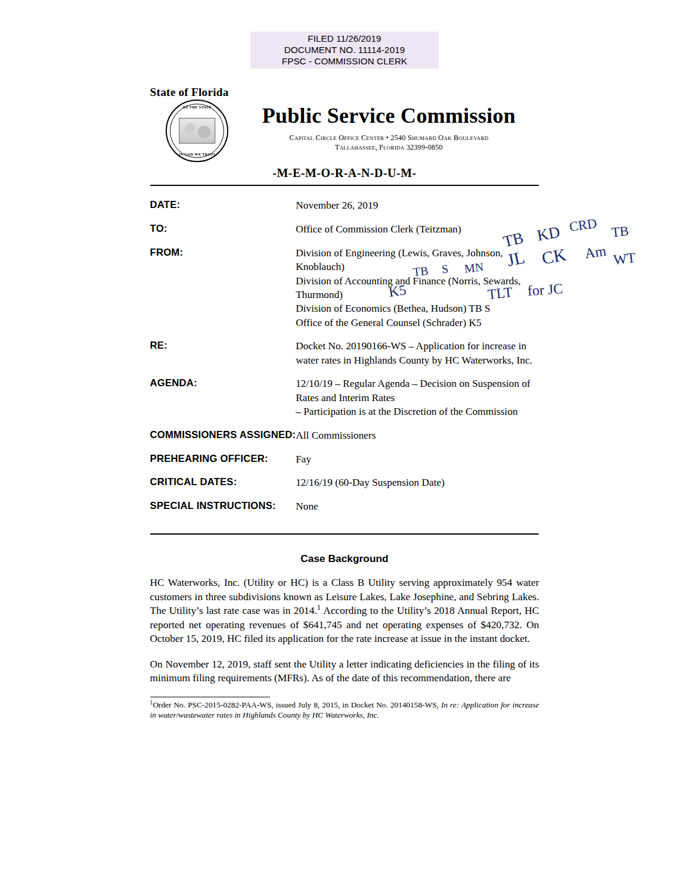FILED 11/26/2019
DOCUMENT NO. 11114-2019
FPSC - COMMISSION CLERK
State of Florida
OF THE STATE
IN GOD WE TRUST
Public Service Commission
Capital Circle Office Center • 2540 Shumard Oak Boulevard
Tallahassee, Florida 32399-0850
-M-E-M-O-R-A-N-D-U-M-
| DATE: | November 26, 2019 |
| TO: | Office of Commission Clerk (Teitzman) |
| FROM: | Division of Engineering (Lewis, Graves, Johnson, Knoblauch) Division of Accounting and Finance (Norris, Sewards, Thurmond) Division of Economics (Bethea, Hudson) TB S Office of the General Counsel (Schrader) K5 TB KD CRD TB JL CK Am WT TB S MN K5 TLT for JC |
| RE: | Docket No. 20190166-WS – Application for increase in water rates in Highlands County by HC Waterworks, Inc. |
| AGENDA: | 12/10/19 – Regular Agenda – Decision on Suspension of Rates and Interim Rates – Participation is at the Discretion of the Commission |
| COMMISSIONERS ASSIGNED: | All Commissioners |
| PREHEARING OFFICER: | Fay |
| CRITICAL DATES: | 12/16/19 (60-Day Suspension Date) |
| SPECIAL INSTRUCTIONS: | None |
Case Background
HC Waterworks, Inc. (Utility or HC) is a Class B Utility serving approximately 954 water customers in three subdivisions known as Leisure Lakes, Lake Josephine, and Sebring Lakes. The Utility’s last rate case was in 2014.1 According to the Utility’s 2018 Annual Report, HC reported net operating revenues of $641,745 and net operating expenses of $420,732. On October 15, 2019, HC filed its application for the rate increase at issue in the instant docket.
On November 12, 2019, staff sent the Utility a letter indicating deficiencies in the filing of its minimum filing requirements (MFRs). As of the date of this recommendation, there are
1Order No. PSC-2015-0282-PAA-WS, issued July 8, 2015, in Docket No. 20140158-WS, In re: Application for increase in water/wastewater rates in Highlands County by HC Waterworks, Inc.